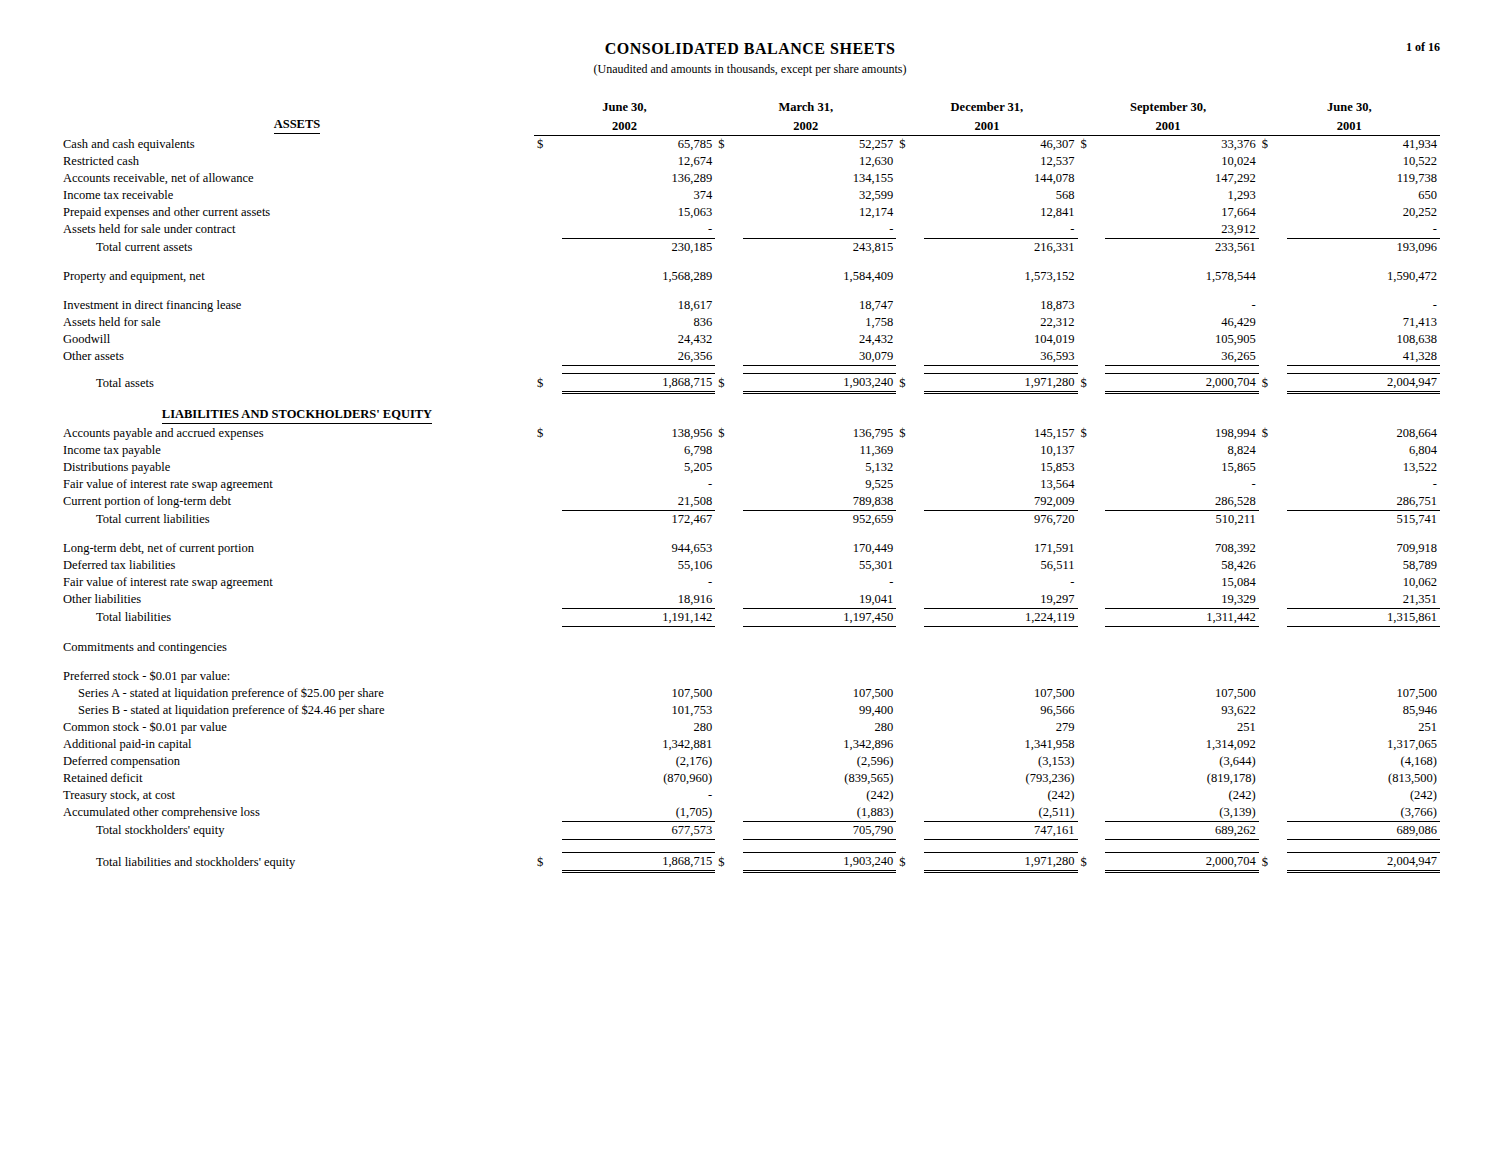1 of 16
CONSOLIDATED BALANCE SHEETS
(Unaudited and amounts in thousands, except per share amounts)
| | June 30, | March 31, | December 31, | September 30, | June 30, |
| ASSETS | 2002 | 2002 | 2001 | 2001 | 2001 |
| Cash and cash equivalents | $ | 65,785 | $ | 52,257 | $ | 46,307 | $ | 33,376 | $ | 41,934 |
| Restricted cash | | 12,674 | | 12,630 | | 12,537 | | 10,024 | | 10,522 |
| Accounts receivable, net of allowance | | 136,289 | | 134,155 | | 144,078 | | 147,292 | | 119,738 |
| Income tax receivable | | 374 | | 32,599 | | 568 | | 1,293 | | 650 |
| Prepaid expenses and other current assets | | 15,063 | | 12,174 | | 12,841 | | 17,664 | | 20,252 |
| Assets held for sale under contract | | - | | - | | - | | 23,912 | | - |
| Total current assets | | 230,185 | | 243,815 | | 216,331 | | 233,561 | | 193,096 |
| Property and equipment, net | | 1,568,289 | | 1,584,409 | | 1,573,152 | | 1,578,544 | | 1,590,472 |
| Investment in direct financing lease | | 18,617 | | 18,747 | | 18,873 | | - | | - |
| Assets held for sale | | 836 | | 1,758 | | 22,312 | | 46,429 | | 71,413 |
| Goodwill | | 24,432 | | 24,432 | | 104,019 | | 105,905 | | 108,638 |
| Other assets | | 26,356 | | 30,079 | | 36,593 | | 36,265 | | 41,328 |
| Total assets | $ | 1,868,715 | $ | 1,903,240 | $ | 1,971,280 | $ | 2,000,704 | $ | 2,004,947 |
| LIABILITIES AND STOCKHOLDERS' EQUITY | |
| Accounts payable and accrued expenses | $ | 138,956 | $ | 136,795 | $ | 145,157 | $ | 198,994 | $ | 208,664 |
| Income tax payable | | 6,798 | | 11,369 | | 10,137 | | 8,824 | | 6,804 |
| Distributions payable | | 5,205 | | 5,132 | | 15,853 | | 15,865 | | 13,522 |
| Fair value of interest rate swap agreement | | - | | 9,525 | | 13,564 | | - | | - |
| Current portion of long-term debt | | 21,508 | | 789,838 | | 792,009 | | 286,528 | | 286,751 |
| Total current liabilities | | 172,467 | | 952,659 | | 976,720 | | 510,211 | | 515,741 |
| Long-term debt, net of current portion | | 944,653 | | 170,449 | | 171,591 | | 708,392 | | 709,918 |
| Deferred tax liabilities | | 55,106 | | 55,301 | | 56,511 | | 58,426 | | 58,789 |
| Fair value of interest rate swap agreement | | - | | - | | - | | 15,084 | | 10,062 |
| Other liabilities | | 18,916 | | 19,041 | | 19,297 | | 19,329 | | 21,351 |
| Total liabilities | | 1,191,142 | | 1,197,450 | | 1,224,119 | | 1,311,442 | | 1,315,861 |
| Commitments and contingencies | |
| Preferred stock - $0.01 par value: | |
| Series A - stated at liquidation preference of $25.00 per share | | 107,500 | | 107,500 | | 107,500 | | 107,500 | | 107,500 |
| Series B - stated at liquidation preference of $24.46 per share | | 101,753 | | 99,400 | | 96,566 | | 93,622 | | 85,946 |
| Common stock - $0.01 par value | | 280 | | 280 | | 279 | | 251 | | 251 |
| Additional paid-in capital | | 1,342,881 | | 1,342,896 | | 1,341,958 | | 1,314,092 | | 1,317,065 |
| Deferred compensation | | (2,176) | | (2,596) | | (3,153) | | (3,644) | | (4,168) |
| Retained deficit | | (870,960) | | (839,565) | | (793,236) | | (819,178) | | (813,500) |
| Treasury stock, at cost | | - | | (242) | | (242) | | (242) | | (242) |
| Accumulated other comprehensive loss | | (1,705) | | (1,883) | | (2,511) | | (3,139) | | (3,766) |
| Total stockholders' equity | | 677,573 | | 705,790 | | 747,161 | | 689,262 | | 689,086 |
| Total liabilities and stockholders' equity | $ | 1,868,715 | $ | 1,903,240 | $ | 1,971,280 | $ | 2,000,704 | $ | 2,004,947 |